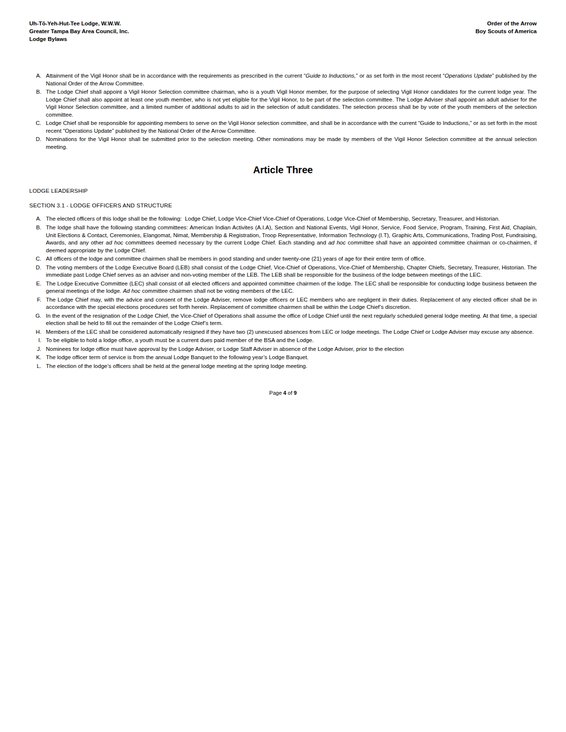Uh-Tō-Yeh-Hut-Tee Lodge, W.W.W.
Greater Tampa Bay Area Council, Inc.
Lodge Bylaws
Order of the Arrow
Boy Scouts of America
Attainment of the Vigil Honor shall be in accordance with the requirements as prescribed in the current “Guide to Inductions,” or as set forth in the most recent “Operations Update” published by the National Order of the Arrow Committee.
The Lodge Chief shall appoint a Vigil Honor Selection committee chairman, who is a youth Vigil Honor member, for the purpose of selecting Vigil Honor candidates for the current lodge year. The Lodge Chief shall also appoint at least one youth member, who is not yet eligible for the Vigil Honor, to be part of the selection committee. The Lodge Adviser shall appoint an adult adviser for the Vigil Honor Selection committee, and a limited number of additional adults to aid in the selection of adult candidates. The selection process shall be by vote of the youth members of the selection committee.
Lodge Chief shall be responsible for appointing members to serve on the Vigil Honor selection committee, and shall be in accordance with the current “Guide to Inductions,” or as set forth in the most recent “Operations Update” published by the National Order of the Arrow Committee.
Nominations for the Vigil Honor shall be submitted prior to the selection meeting. Other nominations may be made by members of the Vigil Honor Selection committee at the annual selection meeting.
Article Three
LODGE LEADERSHIP
SECTION 3.1 - LODGE OFFICERS AND STRUCTURE
The elected officers of this lodge shall be the following: Lodge Chief, Lodge Vice-Chief Vice-Chief of Operations, Lodge Vice-Chief of Membership, Secretary, Treasurer, and Historian.
The lodge shall have the following standing committees: American Indian Activites (A.I.A), Section and National Events, Vigil Honor, Service, Food Service, Program, Training, First Aid, Chaplain, Unit Elections & Contact, Ceremonies, Elangomat, Nimat, Membership & Registration, Troop Representative, Information Technology (I.T), Graphic Arts, Communications, Trading Post, Fundraising, Awards, and any other ad hoc committees deemed necessary by the current Lodge Chief. Each standing and ad hoc committee shall have an appointed committee chairman or co-chairmen, if deemed appropriate by the Lodge Chief.
All officers of the lodge and committee chairmen shall be members in good standing and under twenty-one (21) years of age for their entire term of office.
The voting members of the Lodge Executive Board (LEB) shall consist of the Lodge Chief, Vice-Chief of Operations, Vice-Chief of Membership, Chapter Chiefs, Secretary, Treasurer, Historian. The immediate past Lodge Chief serves as an adviser and non-voting member of the LEB. The LEB shall be responsible for the business of the lodge between meetings of the LEC.
The Lodge Executive Committee (LEC) shall consist of all elected officers and appointed committee chairmen of the lodge. The LEC shall be responsible for conducting lodge business between the general meetings of the lodge. Ad hoc committee chairmen shall not be voting members of the LEC.
The Lodge Chief may, with the advice and consent of the Lodge Adviser, remove lodge officers or LEC members who are negligent in their duties. Replacement of any elected officer shall be in accordance with the special elections procedures set forth herein. Replacement of committee chairmen shall be within the Lodge Chief’s discretion.
In the event of the resignation of the Lodge Chief, the Vice-Chief of Operations shall assume the office of Lodge Chief until the next regularly scheduled general lodge meeting. At that time, a special election shall be held to fill out the remainder of the Lodge Chief’s term.
Members of the LEC shall be considered automatically resigned if they have two (2) unexcused absences from LEC or lodge meetings. The Lodge Chief or Lodge Adviser may excuse any absence.
To be eligible to hold a lodge office, a youth must be a current dues paid member of the BSA and the Lodge.
Nominees for lodge office must have approval by the Lodge Adviser, or Lodge Staff Adviser in absence of the Lodge Adviser, prior to the election
The lodge officer term of service is from the annual Lodge Banquet to the following year’s Lodge Banquet.
The election of the lodge’s officers shall be held at the general lodge meeting at the spring lodge meeting.
Page 4 of 9